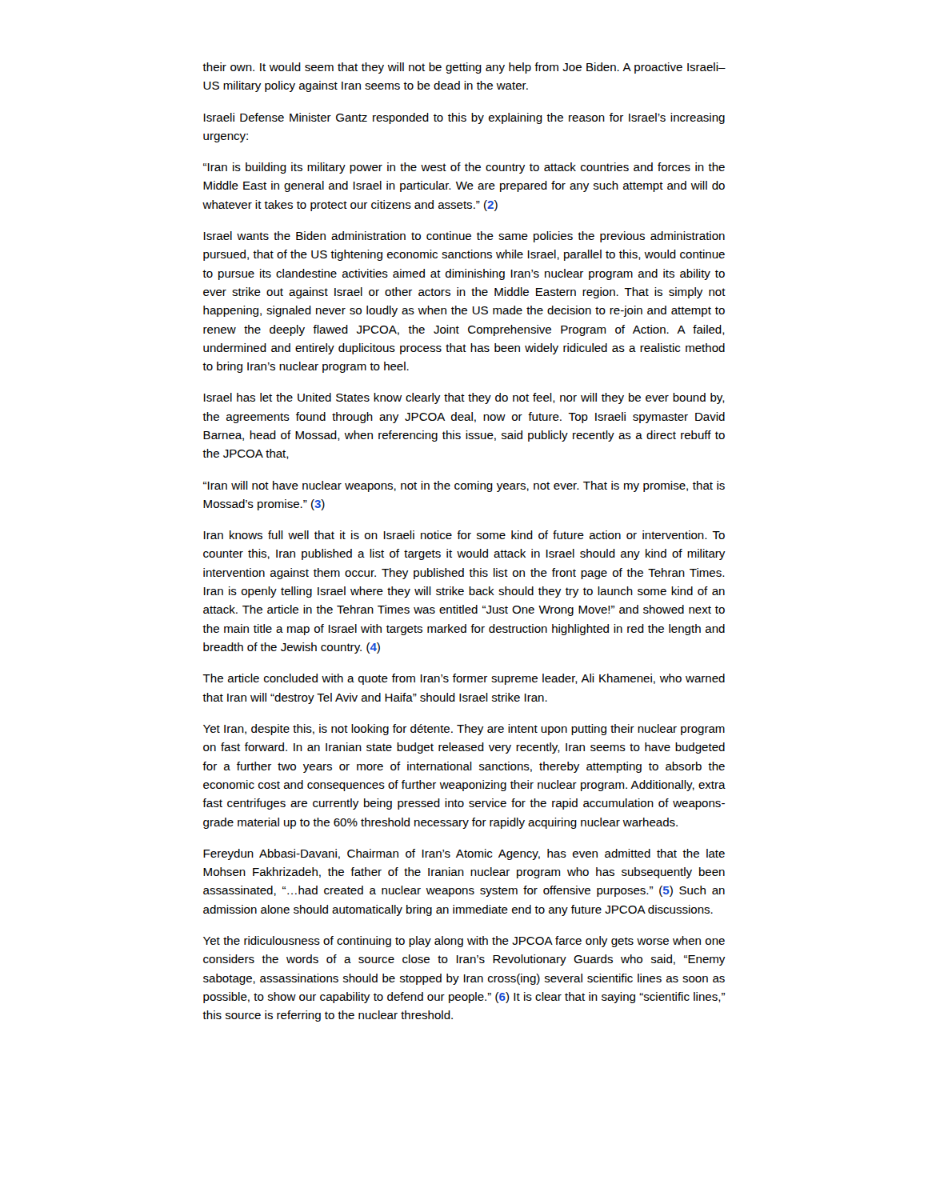their own. It would seem that they will not be getting any help from Joe Biden. A proactive Israeli–US military policy against Iran seems to be dead in the water.
Israeli Defense Minister Gantz responded to this by explaining the reason for Israel’s increasing urgency:
“Iran is building its military power in the west of the country to attack countries and forces in the Middle East in general and Israel in particular. We are prepared for any such attempt and will do whatever it takes to protect our citizens and assets.” (2)
Israel wants the Biden administration to continue the same policies the previous administration pursued, that of the US tightening economic sanctions while Israel, parallel to this, would continue to pursue its clandestine activities aimed at diminishing Iran’s nuclear program and its ability to ever strike out against Israel or other actors in the Middle Eastern region. That is simply not happening, signaled never so loudly as when the US made the decision to re-join and attempt to renew the deeply flawed JPCOA, the Joint Comprehensive Program of Action. A failed, undermined and entirely duplicitous process that has been widely ridiculed as a realistic method to bring Iran’s nuclear program to heel.
Israel has let the United States know clearly that they do not feel, nor will they be ever bound by, the agreements found through any JPCOA deal, now or future. Top Israeli spymaster David Barnea, head of Mossad, when referencing this issue, said publicly recently as a direct rebuff to the JPCOA that,
“Iran will not have nuclear weapons, not in the coming years, not ever. That is my promise, that is Mossad’s promise.” (3)
Iran knows full well that it is on Israeli notice for some kind of future action or intervention. To counter this, Iran published a list of targets it would attack in Israel should any kind of military intervention against them occur. They published this list on the front page of the Tehran Times. Iran is openly telling Israel where they will strike back should they try to launch some kind of an attack. The article in the Tehran Times was entitled “Just One Wrong Move!” and showed next to the main title a map of Israel with targets marked for destruction highlighted in red the length and breadth of the Jewish country. (4)
The article concluded with a quote from Iran’s former supreme leader, Ali Khamenei, who warned that Iran will “destroy Tel Aviv and Haifa” should Israel strike Iran.
Yet Iran, despite this, is not looking for détente. They are intent upon putting their nuclear program on fast forward. In an Iranian state budget released very recently, Iran seems to have budgeted for a further two years or more of international sanctions, thereby attempting to absorb the economic cost and consequences of further weaponizing their nuclear program. Additionally, extra fast centrifuges are currently being pressed into service for the rapid accumulation of weapons-grade material up to the 60% threshold necessary for rapidly acquiring nuclear warheads.
Fereydun Abbasi-Davani, Chairman of Iran’s Atomic Agency, has even admitted that the late Mohsen Fakhrizadeh, the father of the Iranian nuclear program who has subsequently been assassinated, “…had created a nuclear weapons system for offensive purposes.” (5) Such an admission alone should automatically bring an immediate end to any future JPCOA discussions.
Yet the ridiculousness of continuing to play along with the JPCOA farce only gets worse when one considers the words of a source close to Iran’s Revolutionary Guards who said, “Enemy sabotage, assassinations should be stopped by Iran cross(ing) several scientific lines as soon as possible, to show our capability to defend our people.” (6) It is clear that in saying “scientific lines,” this source is referring to the nuclear threshold.